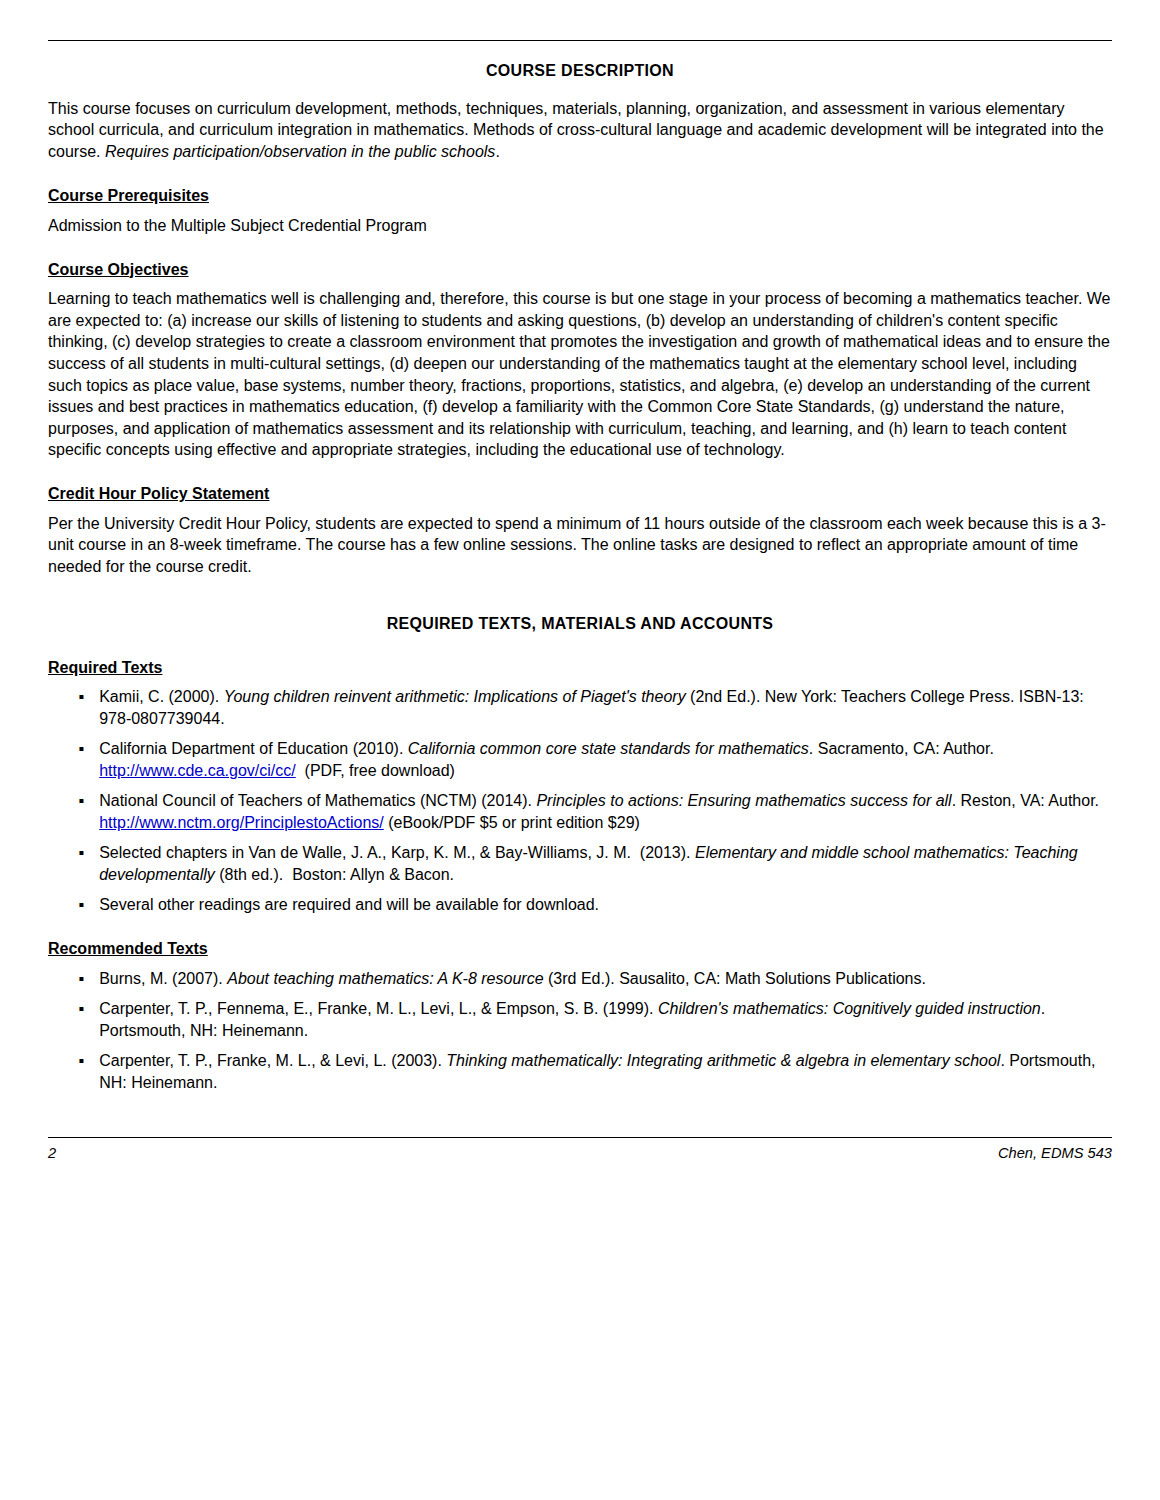COURSE DESCRIPTION
This course focuses on curriculum development, methods, techniques, materials, planning, organization, and assessment in various elementary school curricula, and curriculum integration in mathematics. Methods of cross-cultural language and academic development will be integrated into the course. Requires participation/observation in the public schools.
Course Prerequisites
Admission to the Multiple Subject Credential Program
Course Objectives
Learning to teach mathematics well is challenging and, therefore, this course is but one stage in your process of becoming a mathematics teacher. We are expected to: (a) increase our skills of listening to students and asking questions, (b) develop an understanding of children's content specific thinking, (c) develop strategies to create a classroom environment that promotes the investigation and growth of mathematical ideas and to ensure the success of all students in multi-cultural settings, (d) deepen our understanding of the mathematics taught at the elementary school level, including such topics as place value, base systems, number theory, fractions, proportions, statistics, and algebra, (e) develop an understanding of the current issues and best practices in mathematics education, (f) develop a familiarity with the Common Core State Standards, (g) understand the nature, purposes, and application of mathematics assessment and its relationship with curriculum, teaching, and learning, and (h) learn to teach content specific concepts using effective and appropriate strategies, including the educational use of technology.
Credit Hour Policy Statement
Per the University Credit Hour Policy, students are expected to spend a minimum of 11 hours outside of the classroom each week because this is a 3-unit course in an 8-week timeframe. The course has a few online sessions. The online tasks are designed to reflect an appropriate amount of time needed for the course credit.
REQUIRED TEXTS, MATERIALS AND ACCOUNTS
Required Texts
Kamii, C. (2000). Young children reinvent arithmetic: Implications of Piaget's theory (2nd Ed.). New York: Teachers College Press. ISBN-13: 978-0807739044.
California Department of Education (2010). California common core state standards for mathematics. Sacramento, CA: Author. http://www.cde.ca.gov/ci/cc/ (PDF, free download)
National Council of Teachers of Mathematics (NCTM) (2014). Principles to actions: Ensuring mathematics success for all. Reston, VA: Author. http://www.nctm.org/PrinciplestoActions/ (eBook/PDF $5 or print edition $29)
Selected chapters in Van de Walle, J. A., Karp, K. M., & Bay-Williams, J. M. (2013). Elementary and middle school mathematics: Teaching developmentally (8th ed.). Boston: Allyn & Bacon.
Several other readings are required and will be available for download.
Recommended Texts
Burns, M. (2007). About teaching mathematics: A K-8 resource (3rd Ed.). Sausalito, CA: Math Solutions Publications.
Carpenter, T. P., Fennema, E., Franke, M. L., Levi, L., & Empson, S. B. (1999). Children's mathematics: Cognitively guided instruction. Portsmouth, NH: Heinemann.
Carpenter, T. P., Franke, M. L., & Levi, L. (2003). Thinking mathematically: Integrating arithmetic & algebra in elementary school. Portsmouth, NH: Heinemann.
2 Chen, EDMS 543